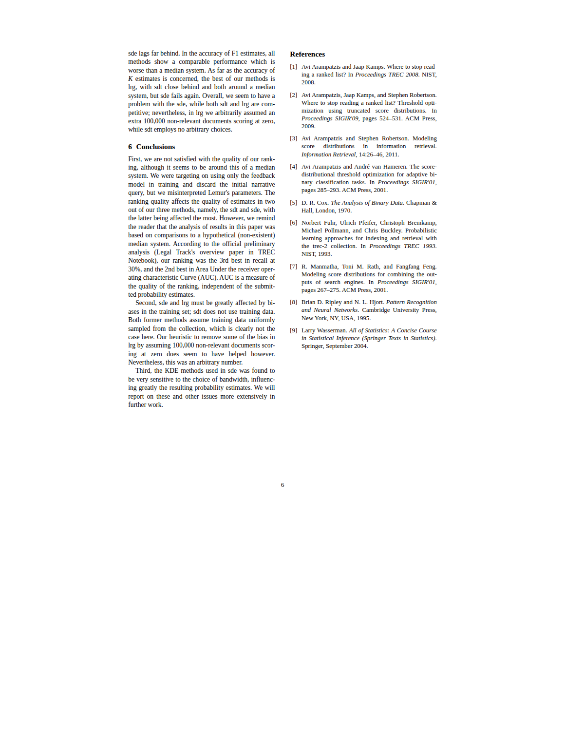sde lags far behind. In the accuracy of F1 estimates, all methods show a comparable performance which is worse than a median system. As far as the accuracy of K estimates is concerned, the best of our methods is lrg, with sdt close behind and both around a median system, but sde fails again. Overall, we seem to have a problem with the sde, while both sdt and lrg are competitive; nevertheless, in lrg we arbitrarily assumed an extra 100,000 non-relevant documents scoring at zero, while sdt employs no arbitrary choices.
6 Conclusions
First, we are not satisfied with the quality of our ranking, although it seems to be around this of a median system. We were targeting on using only the feedback model in training and discard the initial narrative query, but we misinterpreted Lemur's parameters. The ranking quality affects the quality of estimates in two out of our three methods, namely, the sdt and sde, with the latter being affected the most. However, we remind the reader that the analysis of results in this paper was based on comparisons to a hypothetical (non-existent) median system. According to the official preliminary analysis (Legal Track's overview paper in TREC Notebook), our ranking was the 3rd best in recall at 30%, and the 2nd best in Area Under the receiver operating characteristic Curve (AUC). AUC is a measure of the quality of the ranking, independent of the submitted probability estimates.
Second, sde and lrg must be greatly affected by biases in the training set; sdt does not use training data. Both former methods assume training data uniformly sampled from the collection, which is clearly not the case here. Our heuristic to remove some of the bias in lrg by assuming 100,000 non-relevant documents scoring at zero does seem to have helped however. Nevertheless, this was an arbitrary number.
Third, the KDE methods used in sde was found to be very sensitive to the choice of bandwidth, influencing greatly the resulting probability estimates. We will report on these and other issues more extensively in further work.
References
[1] Avi Arampatzis and Jaap Kamps. Where to stop reading a ranked list? In Proceedings TREC 2008. NIST, 2008.
[2] Avi Arampatzis, Jaap Kamps, and Stephen Robertson. Where to stop reading a ranked list? Threshold optimization using truncated score distributions. In Proceedings SIGIR'09, pages 524–531. ACM Press, 2009.
[3] Avi Arampatzis and Stephen Robertson. Modeling score distributions in information retrieval. Information Retrieval, 14:26–46, 2011.
[4] Avi Arampatzis and André van Hameren. The score-distributional threshold optimization for adaptive binary classification tasks. In Proceedings SIGIR'01, pages 285–293. ACM Press, 2001.
[5] D. R. Cox. The Analysis of Binary Data. Chapman & Hall, London, 1970.
[6] Norbert Fuhr, Ulrich Pfeifer, Christoph Bremkamp, Michael Pollmann, and Chris Buckley. Probabilistic learning approaches for indexing and retrieval with the trec-2 collection. In Proceedings TREC 1993. NIST, 1993.
[7] R. Manmatha, Toni M. Rath, and Fangfang Feng. Modeling score distributions for combining the outputs of search engines. In Proceedings SIGIR'01, pages 267–275. ACM Press, 2001.
[8] Brian D. Ripley and N. L. Hjort. Pattern Recognition and Neural Networks. Cambridge University Press, New York, NY, USA, 1995.
[9] Larry Wasserman. All of Statistics: A Concise Course in Statistical Inference (Springer Texts in Statistics). Springer, September 2004.
6